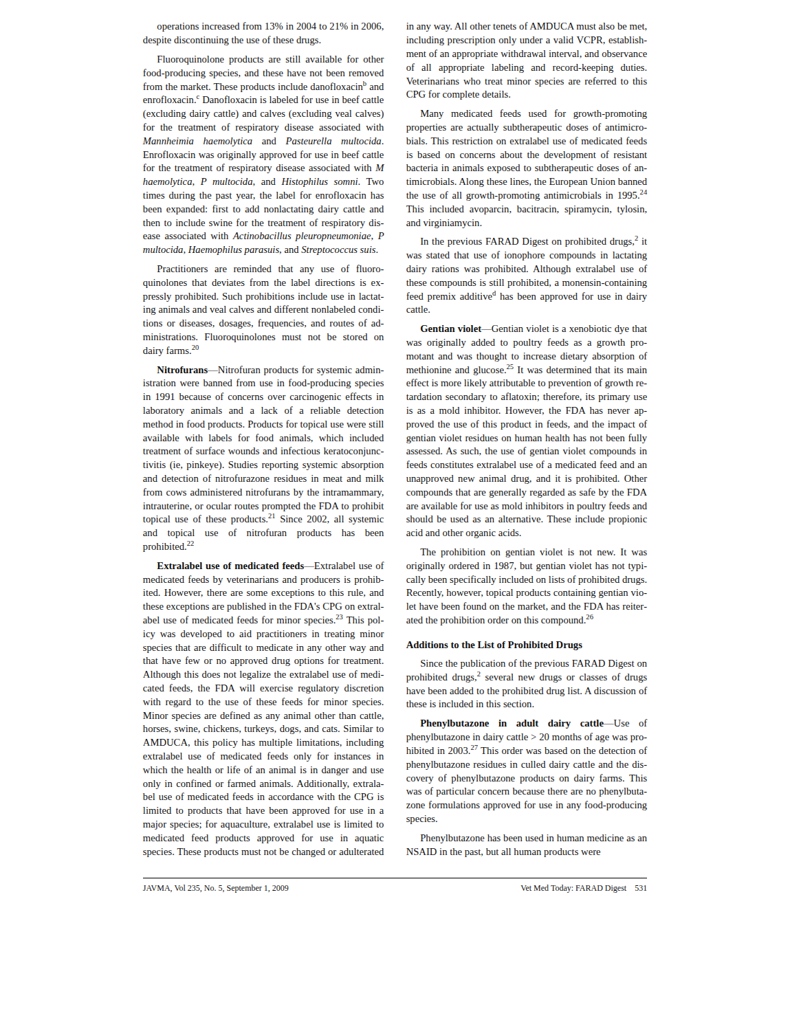operations increased from 13% in 2004 to 21% in 2006, despite discontinuing the use of these drugs.
Fluoroquinolone products are still available for other food-producing species, and these have not been removed from the market. These products include danofloxacinb and enrofloxacin.c Danofloxacin is labeled for use in beef cattle (excluding dairy cattle) and calves (excluding veal calves) for the treatment of respiratory disease associated with Mannheimia haemolytica and Pasteurella multocida. Enrofloxacin was originally approved for use in beef cattle for the treatment of respiratory disease associated with M haemolytica, P multocida, and Histophilus somni. Two times during the past year, the label for enrofloxacin has been expanded: first to add nonlactating dairy cattle and then to include swine for the treatment of respiratory disease associated with Actinobacillus pleuropneumoniae, P multocida, Haemophilus parasuis, and Streptococcus suis.
Practitioners are reminded that any use of fluoroquinolones that deviates from the label directions is expressly prohibited. Such prohibitions include use in lactating animals and veal calves and different nonlabeled conditions or diseases, dosages, frequencies, and routes of administrations. Fluoroquinolones must not be stored on dairy farms.20
Nitrofurans—Nitrofuran products for systemic administration were banned from use in food-producing species in 1991 because of concerns over carcinogenic effects in laboratory animals and a lack of a reliable detection method in food products. Products for topical use were still available with labels for food animals, which included treatment of surface wounds and infectious keratoconjunctivitis (ie, pinkeye). Studies reporting systemic absorption and detection of nitrofurazone residues in meat and milk from cows administered nitrofurans by the intramammary, intrauterine, or ocular routes prompted the FDA to prohibit topical use of these products.21 Since 2002, all systemic and topical use of nitrofuran products has been prohibited.22
Extralabel use of medicated feeds—Extralabel use of medicated feeds by veterinarians and producers is prohibited. However, there are some exceptions to this rule, and these exceptions are published in the FDA's CPG on extralabel use of medicated feeds for minor species.23 This policy was developed to aid practitioners in treating minor species that are difficult to medicate in any other way and that have few or no approved drug options for treatment. Although this does not legalize the extralabel use of medicated feeds, the FDA will exercise regulatory discretion with regard to the use of these feeds for minor species. Minor species are defined as any animal other than cattle, horses, swine, chickens, turkeys, dogs, and cats. Similar to AMDUCA, this policy has multiple limitations, including extralabel use of medicated feeds only for instances in which the health or life of an animal is in danger and use only in confined or farmed animals. Additionally, extralabel use of medicated feeds in accordance with the CPG is limited to products that have been approved for use in a major species; for aquaculture, extralabel use is limited to medicated feed products approved for use in aquatic species. These products must not be changed or adulterated in any way. All other tenets of AMDUCA must also be met, including prescription only under a valid VCPR, establishment of an appropriate withdrawal interval, and observance of all appropriate labeling and record-keeping duties. Veterinarians who treat minor species are referred to this CPG for complete details.
Many medicated feeds used for growth-promoting properties are actually subtherapeutic doses of antimicrobials. This restriction on extralabel use of medicated feeds is based on concerns about the development of resistant bacteria in animals exposed to subtherapeutic doses of antimicrobials. Along these lines, the European Union banned the use of all growth-promoting antimicrobials in 1995.24 This included avoparcin, bacitracin, spiramycin, tylosin, and virginiamycin.
In the previous FARAD Digest on prohibited drugs,2 it was stated that use of ionophore compounds in lactating dairy rations was prohibited. Although extralabel use of these compounds is still prohibited, a monensin-containing feed premix additived has been approved for use in dairy cattle.
Gentian violet—Gentian violet is a xenobiotic dye that was originally added to poultry feeds as a growth promotant and was thought to increase dietary absorption of methionine and glucose.25 It was determined that its main effect is more likely attributable to prevention of growth retardation secondary to aflatoxin; therefore, its primary use is as a mold inhibitor. However, the FDA has never approved the use of this product in feeds, and the impact of gentian violet residues on human health has not been fully assessed. As such, the use of gentian violet compounds in feeds constitutes extralabel use of a medicated feed and an unapproved new animal drug, and it is prohibited. Other compounds that are generally regarded as safe by the FDA are available for use as mold inhibitors in poultry feeds and should be used as an alternative. These include propionic acid and other organic acids.
The prohibition on gentian violet is not new. It was originally ordered in 1987, but gentian violet has not typically been specifically included on lists of prohibited drugs. Recently, however, topical products containing gentian violet have been found on the market, and the FDA has reiterated the prohibition order on this compound.26
Additions to the List of Prohibited Drugs
Since the publication of the previous FARAD Digest on prohibited drugs,2 several new drugs or classes of drugs have been added to the prohibited drug list. A discussion of these is included in this section.
Phenylbutazone in adult dairy cattle—Use of phenylbutazone in dairy cattle > 20 months of age was prohibited in 2003.27 This order was based on the detection of phenylbutazone residues in culled dairy cattle and the discovery of phenylbutazone products on dairy farms. This was of particular concern because there are no phenylbutazone formulations approved for use in any food-producing species.
Phenylbutazone has been used in human medicine as an NSAID in the past, but all human products were
JAVMA, Vol 235, No. 5, September 1, 2009
Vet Med Today: FARAD Digest 531